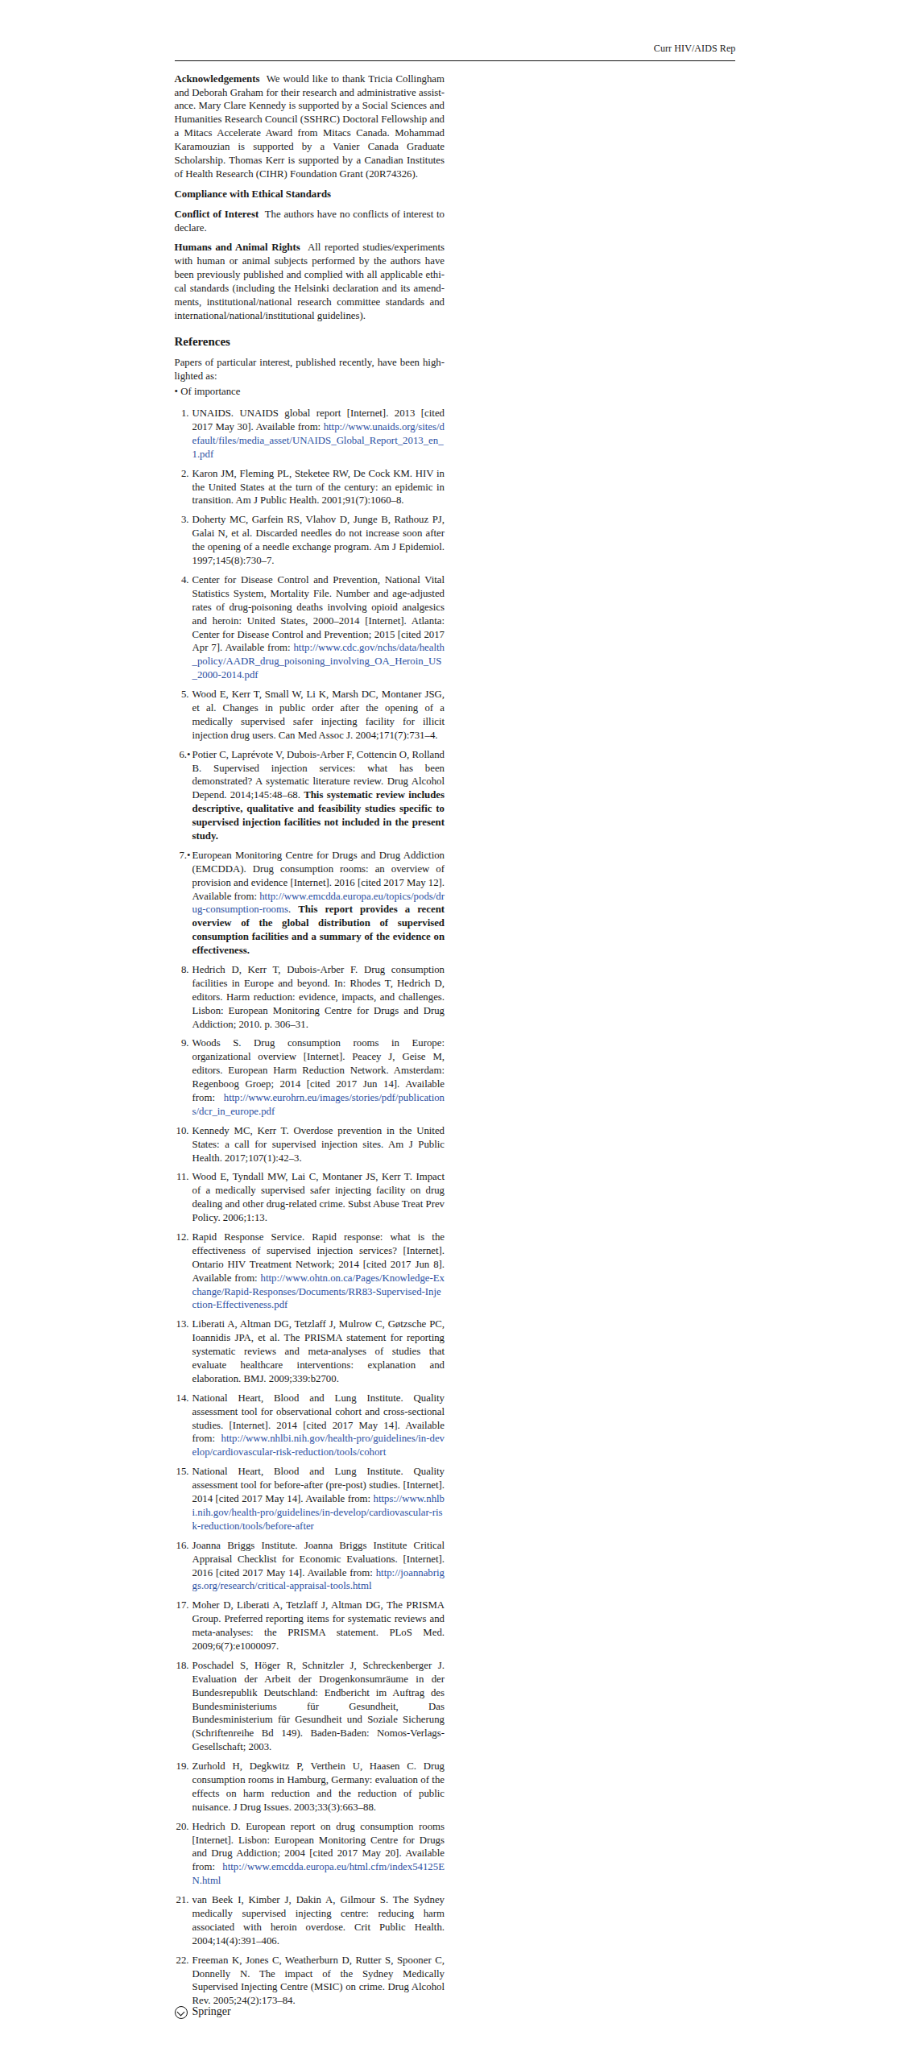Curr HIV/AIDS Rep
Acknowledgements We would like to thank Tricia Collingham and Deborah Graham for their research and administrative assistance. Mary Clare Kennedy is supported by a Social Sciences and Humanities Research Council (SSHRC) Doctoral Fellowship and a Mitacs Accelerate Award from Mitacs Canada. Mohammad Karamouzian is supported by a Vanier Canada Graduate Scholarship. Thomas Kerr is supported by a Canadian Institutes of Health Research (CIHR) Foundation Grant (20R74326).
Compliance with Ethical Standards
Conflict of Interest The authors have no conflicts of interest to declare.
Humans and Animal Rights All reported studies/experiments with human or animal subjects performed by the authors have been previously published and complied with all applicable ethical standards (including the Helsinki declaration and its amendments, institutional/national research committee standards and international/national/institutional guidelines).
References
Papers of particular interest, published recently, have been highlighted as:
• Of importance
UNAIDS. UNAIDS global report [Internet]. 2013 [cited 2017 May 30]. Available from: http://www.unaids.org/sites/default/files/media_asset/UNAIDS_Global_Report_2013_en_1.pdf
Karon JM, Fleming PL, Steketee RW, De Cock KM. HIV in the United States at the turn of the century: an epidemic in transition. Am J Public Health. 2001;91(7):1060–8.
Doherty MC, Garfein RS, Vlahov D, Junge B, Rathouz PJ, Galai N, et al. Discarded needles do not increase soon after the opening of a needle exchange program. Am J Epidemiol. 1997;145(8):730–7.
Center for Disease Control and Prevention, National Vital Statistics System, Mortality File. Number and age-adjusted rates of drug-poisoning deaths involving opioid analgesics and heroin: United States, 2000–2014 [Internet]. Atlanta: Center for Disease Control and Prevention; 2015 [cited 2017 Apr 7]. Available from: http://www.cdc.gov/nchs/data/health_policy/AADR_drug_poisoning_involving_OA_Heroin_US_2000-2014.pdf
Wood E, Kerr T, Small W, Li K, Marsh DC, Montaner JSG, et al. Changes in public order after the opening of a medically supervised safer injecting facility for illicit injection drug users. Can Med Assoc J. 2004;171(7):731–4.
Potier C, Laprévote V, Dubois-Arber F, Cottencin O, Rolland B. Supervised injection services: what has been demonstrated? A systematic literature review. Drug Alcohol Depend. 2014;145:48–68. This systematic review includes descriptive, qualitative and feasibility studies specific to supervised injection facilities not included in the present study.
European Monitoring Centre for Drugs and Drug Addiction (EMCDDA). Drug consumption rooms: an overview of provision and evidence [Internet]. 2016 [cited 2017 May 12]. Available from: http://www.emcdda.europa.eu/topics/pods/drug-consumption-rooms. This report provides a recent overview of the global distribution of supervised consumption facilities and a summary of the evidence on effectiveness.
Hedrich D, Kerr T, Dubois-Arber F. Drug consumption facilities in Europe and beyond. In: Rhodes T, Hedrich D, editors. Harm reduction: evidence, impacts, and challenges. Lisbon: European Monitoring Centre for Drugs and Drug Addiction; 2010. p. 306–31.
Woods S. Drug consumption rooms in Europe: organizational overview [Internet]. Peacey J, Geise M, editors. European Harm Reduction Network. Amsterdam: Regenboog Groep; 2014 [cited 2017 Jun 14]. Available from: http://www.eurohrn.eu/images/stories/pdf/publications/dcr_in_europe.pdf
Kennedy MC, Kerr T. Overdose prevention in the United States: a call for supervised injection sites. Am J Public Health. 2017;107(1):42–3.
Wood E, Tyndall MW, Lai C, Montaner JS, Kerr T. Impact of a medically supervised safer injecting facility on drug dealing and other drug-related crime. Subst Abuse Treat Prev Policy. 2006;1:13.
Rapid Response Service. Rapid response: what is the effectiveness of supervised injection services? [Internet]. Ontario HIV Treatment Network; 2014 [cited 2017 Jun 8]. Available from: http://www.ohtn.on.ca/Pages/Knowledge-Exchange/Rapid-Responses/Documents/RR83-Supervised-Injection-Effectiveness.pdf
Liberati A, Altman DG, Tetzlaff J, Mulrow C, Gøtzsche PC, Ioannidis JPA, et al. The PRISMA statement for reporting systematic reviews and meta-analyses of studies that evaluate healthcare interventions: explanation and elaboration. BMJ. 2009;339:b2700.
National Heart, Blood and Lung Institute. Quality assessment tool for observational cohort and cross-sectional studies. [Internet]. 2014 [cited 2017 May 14]. Available from: http://www.nhlbi.nih.gov/health-pro/guidelines/in-develop/cardiovascular-risk-reduction/tools/cohort
National Heart, Blood and Lung Institute. Quality assessment tool for before-after (pre-post) studies. [Internet]. 2014 [cited 2017 May 14]. Available from: https://www.nhlbi.nih.gov/health-pro/guidelines/in-develop/cardiovascular-risk-reduction/tools/before-after
Joanna Briggs Institute. Joanna Briggs Institute Critical Appraisal Checklist for Economic Evaluations. [Internet]. 2016 [cited 2017 May 14]. Available from: http://joannabriggs.org/research/critical-appraisal-tools.html
Moher D, Liberati A, Tetzlaff J, Altman DG, The PRISMA Group. Preferred reporting items for systematic reviews and meta-analyses: the PRISMA statement. PLoS Med. 2009;6(7):e1000097.
Poschadel S, Höger R, Schnitzler J, Schreckenberger J. Evaluation der Arbeit der Drogenkonsumräume in der Bundesrepublik Deutschland: Endbericht im Auftrag des Bundesministeriums für Gesundheit, Das Bundesministerium für Gesundheit und Soziale Sicherung (Schriftenreihe Bd 149). Baden-Baden: Nomos-Verlags-Gesellschaft; 2003.
Zurhold H, Degkwitz P, Verthein U, Haasen C. Drug consumption rooms in Hamburg, Germany: evaluation of the effects on harm reduction and the reduction of public nuisance. J Drug Issues. 2003;33(3):663–88.
Hedrich D. European report on drug consumption rooms [Internet]. Lisbon: European Monitoring Centre for Drugs and Drug Addiction; 2004 [cited 2017 May 20]. Available from: http://www.emcdda.europa.eu/html.cfm/index54125EN.html
van Beek I, Kimber J, Dakin A, Gilmour S. The Sydney medically supervised injecting centre: reducing harm associated with heroin overdose. Crit Public Health. 2004;14(4):391–406.
Freeman K, Jones C, Weatherburn D, Rutter S, Spooner C, Donnelly N. The impact of the Sydney Medically Supervised Injecting Centre (MSIC) on crime. Drug Alcohol Rev. 2005;24(2):173–84.
Springer